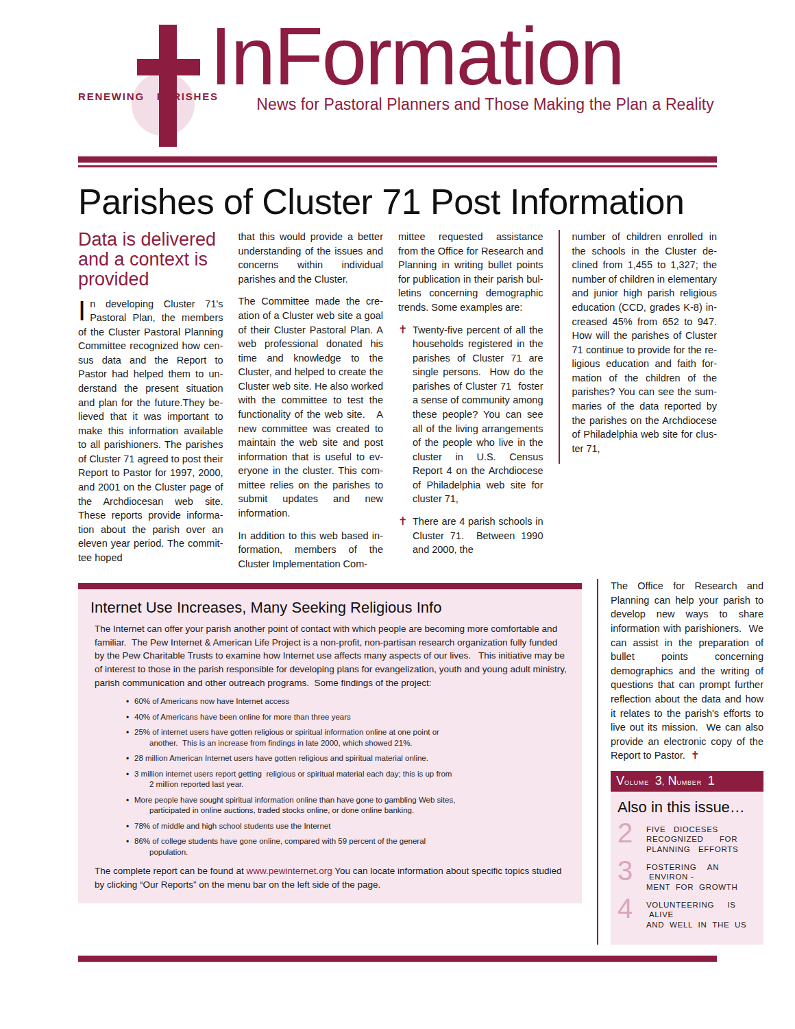RENEWING PARISHES
InFormation
News for Pastoral Planners and Those Making the Plan a Reality
Parishes of Cluster 71 Post Information
Data is delivered and a context is provided
In developing Cluster 71's Pastoral Plan, the members of the Cluster Pastoral Planning Committee recognized how census data and the Report to Pastor had helped them to understand the present situation and plan for the future.They believed that it was important to make this information available to all parishioners. The parishes of Cluster 71 agreed to post their Report to Pastor for 1997, 2000, and 2001 on the Cluster page of the Archdiocesan web site. These reports provide information about the parish over an eleven year period. The committee hoped
that this would provide a better understanding of the issues and concerns within individual parishes and the Cluster.
The Committee made the creation of a Cluster web site a goal of their Cluster Pastoral Plan. A web professional donated his time and knowledge to the Cluster, and helped to create the Cluster web site. He also worked with the committee to test the functionality of the web site. A new committee was created to maintain the web site and post information that is useful to everyone in the cluster. This committee relies on the parishes to submit updates and new information.
In addition to this web based information, members of the Cluster Implementation Com-
mittee requested assistance from the Office for Research and Planning in writing bullet points for publication in their parish bulletins concerning demographic trends. Some examples are:
✝
Twenty-five percent of all the households registered in the parishes of Cluster 71 are single persons. How do the parishes of Cluster 71 foster a sense of community among these people? You can see all of the living arrangements of the people who live in the cluster in U.S. Census Report 4 on the Archdiocese of Philadelphia web site for cluster 71,
✝
There are 4 parish schools in Cluster 71. Between 1990 and 2000, the
number of children enrolled in the schools in the Cluster declined from 1,455 to 1,327; the number of children in elementary and junior high parish religious education (CCD, grades K-8) increased 45% from 652 to 947. How will the parishes of Cluster 71 continue to provide for the religious education and faith formation of the children of the parishes? You can see the summaries of the data reported by the parishes on the Archdiocese of Philadelphia web site for cluster 71,
Internet Use Increases, Many Seeking Religious Info
The Internet can offer your parish another point of contact with which people are becoming more comfortable and familiar. The Pew Internet & American Life Project is a non-profit, non-partisan research organization fully funded by the Pew Charitable Trusts to examine how Internet use affects many aspects of our lives. This initiative may be of interest to those in the parish responsible for developing plans for evangelization, youth and young adult ministry, parish communication and other outreach programs. Some findings of the project:
60% of Americans now have Internet access
40% of Americans have been online for more than three years
25% of internet users have gotten religious or spiritual information online at one point oranother. This is an increase from findings in late 2000, which showed 21%.
28 million American Internet users have gotten religious and spiritual material online.
3 million internet users report getting religious or spiritual material each day; this is up from2 million reported last year.
More people have sought spiritual information online than have gone to gambling Web sites,participated in online auctions, traded stocks online, or done online banking.
78% of middle and high school students use the Internet
86% of college students have gone online, compared with 59 percent of the generalpopulation.
The complete report can be found at www.pewinternet.org You can locate information about specific topics studied by clicking “Our Reports” on the menu bar on the left side of the page.
The Office for Research and Planning can help your parish to develop new ways to share information with parishioners. We can assist in the preparation of bullet points concerning demographics and the writing of questions that can prompt further reflection about the data and how it relates to the parish's efforts to live out its mission. We can also provide an electronic copy of the Report to Pastor. ✝
Volume 3, Number 1
Also in this issue…
2
FIVE DIOCESES
RECOGNIZED FOR
PLANNING EFFORTS
3
FOSTERING AN ENVIRON -
MENT FOR GROWTH
4
VOLUNTEERING IS ALIVE
AND WELL IN THE US